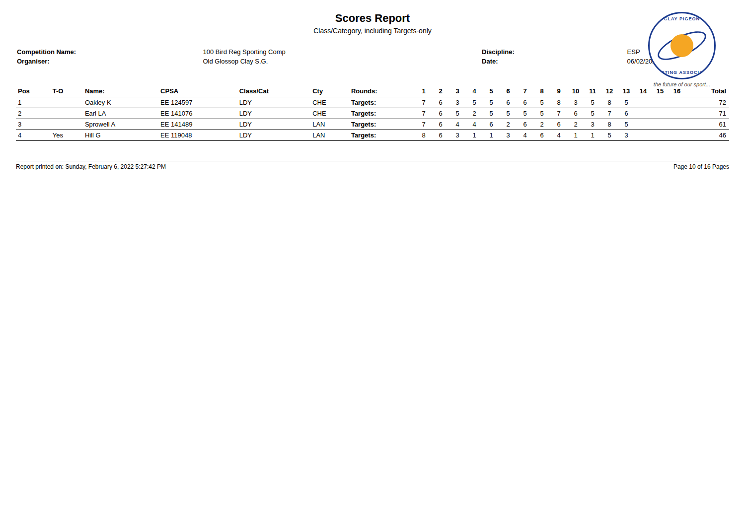CLAY PIGEON
SHOOTING ASSOCIATION
the future of our sport...
Scores Report
Class/Category, including Targets-only
| Competition Name: | 100 Bird Reg Sporting Comp | Discipline: | ESP |
| Organiser: | Old Glossop Clay S.G. | Date: | 06/02/2022 |
| Pos | T-O | Name: | CPSA | Class/Cat | Cty | Rounds: | 1 | 2 | 3 | 4 | 5 | 6 | 7 | 8 | 9 | 10 | 11 | 12 | 13 | 14 | 15 | 16 | Total |
| --- | --- | --- | --- | --- | --- | --- | --- | --- | --- | --- | --- | --- | --- | --- | --- | --- | --- | --- | --- | --- | --- | --- | --- |
| 1 | | Oakley K | EE 124597 | LDY | CHE | Targets: | 7 | 6 | 3 | 5 | 5 | 6 | 6 | 5 | 8 | 3 | 5 | 8 | 5 | | | | 72 |
| 2 | | Earl LA | EE 141076 | LDY | CHE | Targets: | 7 | 6 | 5 | 2 | 5 | 5 | 5 | 5 | 7 | 6 | 5 | 7 | 6 | | | | 71 |
| 3 | | Sprowell A | EE 141489 | LDY | LAN | Targets: | 7 | 6 | 4 | 4 | 6 | 2 | 6 | 2 | 6 | 2 | 3 | 8 | 5 | | | | 61 |
| 4 | Yes | Hill G | EE 119048 | LDY | LAN | Targets: | 8 | 6 | 3 | 1 | 1 | 3 | 4 | 6 | 4 | 1 | 1 | 5 | 3 | | | | 46 |
Report printed on: Sunday, February 6, 2022 5:27:42 PM
Page 10 of 16 Pages